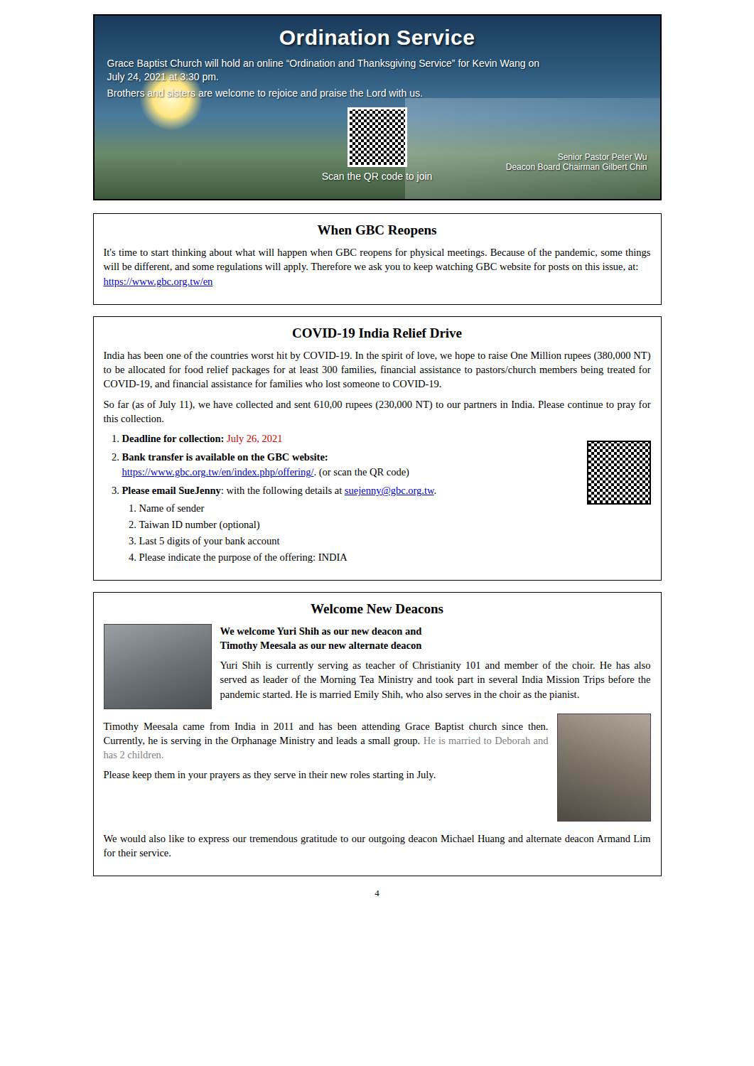Ordination Service
Grace Baptist Church will hold an online “Ordination and Thanksgiving Service” for Kevin Wang on
July 24, 2021 at 3:30 pm.
Brothers and sisters are welcome to rejoice and praise the Lord with us.
Scan the QR code to join
Senior Pastor Peter Wu
Deacon Board Chairman Gilbert Chin
When GBC Reopens
It's time to start thinking about what will happen when GBC reopens for physical meetings. Because of the pandemic, some things will be different, and some regulations will apply. Therefore we ask you to keep watching GBC website for posts on this issue, at:
https://www.gbc.org.tw/en
COVID-19 India Relief Drive
India has been one of the countries worst hit by COVID-19. In the spirit of love, we hope to raise One Million rupees (380,000 NT) to be allocated for food relief packages for at least 300 families, financial assistance to pastors/church members being treated for COVID-19, and financial assistance for families who lost someone to COVID-19.
So far (as of July 11), we have collected and sent 610,00 rupees (230,000 NT) to our partners in India. Please continue to pray for this collection.
Deadline for collection: July 26, 2021
Bank transfer is available on the GBC website:
https://www.gbc.org.tw/en/index.php/offering/. (or scan the QR code)
Please email SueJenny: with the following details at suejenny@gbc.org.tw.
Name of sender
Taiwan ID number (optional)
Last 5 digits of your bank account
Please indicate the purpose of the offering: INDIA
Welcome New Deacons
We welcome Yuri Shih as our new deacon and
Timothy Meesala as our new alternate deacon
Yuri Shih is currently serving as teacher of Christianity 101 and member of the choir. He has also served as leader of the Morning Tea Ministry and took part in several India Mission Trips before the pandemic started. He is married Emily Shih, who also serves in the choir as the pianist.
Timothy Meesala came from India in 2011 and has been attending Grace Baptist church since then. Currently, he is serving in the Orphanage Ministry and leads a small group. He is married to Deborah and has 2 children.
Please keep them in your prayers as they serve in their new roles starting in July.
We would also like to express our tremendous gratitude to our outgoing deacon Michael Huang and alternate deacon Armand Lim for their service.
4